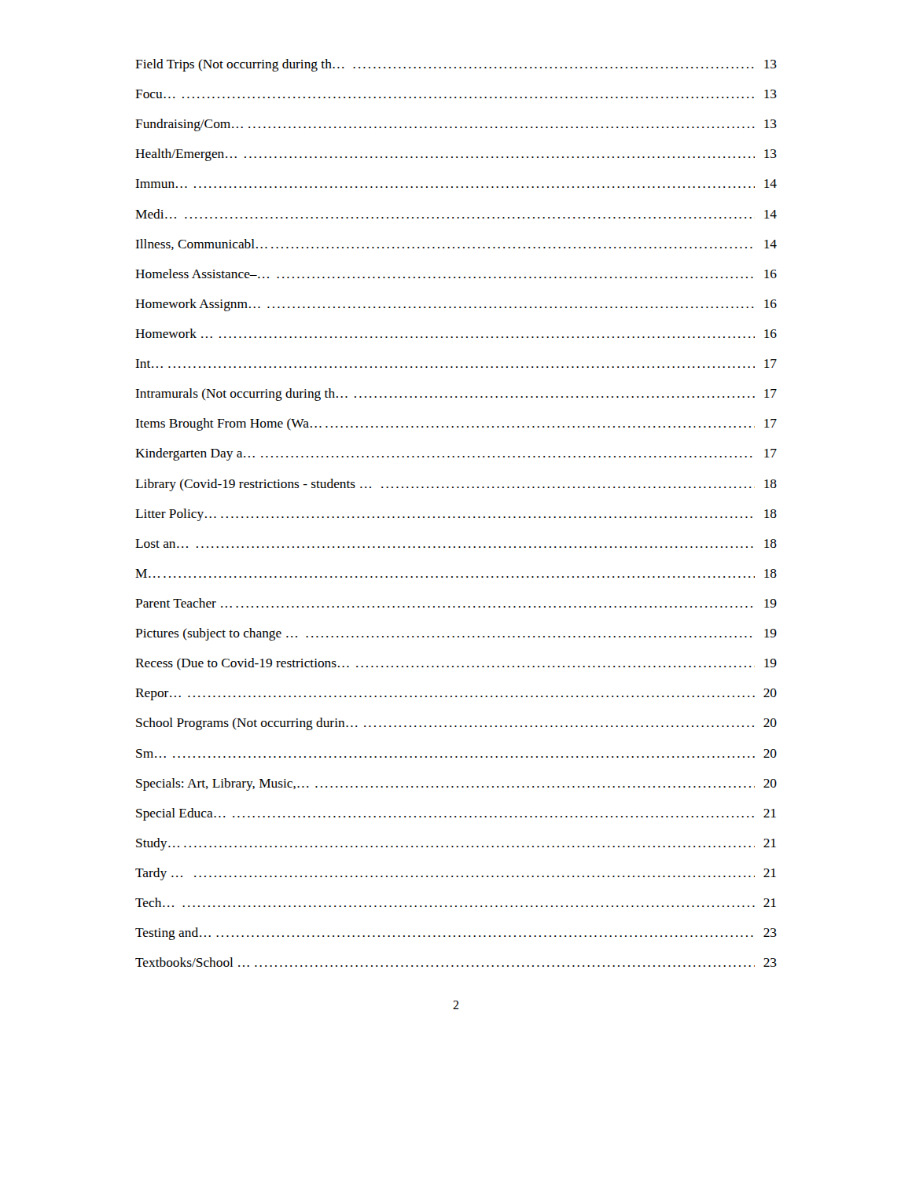Field Trips (Not occurring during the first semester due to Covid-19 restrictions).................................................................................................................................................................. 13
Focus 2020.................................................................................................................................................................. 13
Fundraising/Community Service.................................................................................................................................................................. 13
Health/Emergency Information.................................................................................................................................................................. 13
Immunizations.................................................................................................................................................................. 14
Medications.................................................................................................................................................................. 14
Illness, Communicable Disease, and Lice.................................................................................................................................................................. 14
Homeless Assistance–McKinney-Vento Act.................................................................................................................................................................. 16
Homework Assignments on Blackboard.................................................................................................................................................................. 16
Homework Guidelines.................................................................................................................................................................. 16
Internet.................................................................................................................................................................. 17
Intramurals (Not occurring during the first semester due to Covid-19 restrictions).................................................................................................................................................................. 17
Items Brought From Home (Water bottles are permitted this year).................................................................................................................................................................. 17
Kindergarten Day and Transportation.................................................................................................................................................................. 17
Library (Covid-19 restrictions - students check out 1 book per week electronically or from a cart ).................................................................................................................................................................. 18
Litter Policy/Recycling.................................................................................................................................................................. 18
Lost and Found.................................................................................................................................................................. 18
MTSS.................................................................................................................................................................. 18
Parent Teacher Organization.................................................................................................................................................................. 19
Pictures (subject to change due to Covid-19 restrictions).................................................................................................................................................................. 19
Recess (Due to Covid-19 restrictions students are encouraged to socially distance).................................................................................................................................................................. 19
Report Cards.................................................................................................................................................................. 20
School Programs (Not occurring during the first semester due to Covid-19 restrictions).................................................................................................................................................................. 20
Smoking.................................................................................................................................................................. 20
Specials: Art, Library, Music, & Physical Education Courses.................................................................................................................................................................. 20
Special Education Services.................................................................................................................................................................. 21
Study Skills.................................................................................................................................................................. 21
Tardy Students.................................................................................................................................................................. 21
Technology.................................................................................................................................................................. 21
Testing and Screeners.................................................................................................................................................................. 23
Textbooks/School Issued Materials.................................................................................................................................................................. 23
2